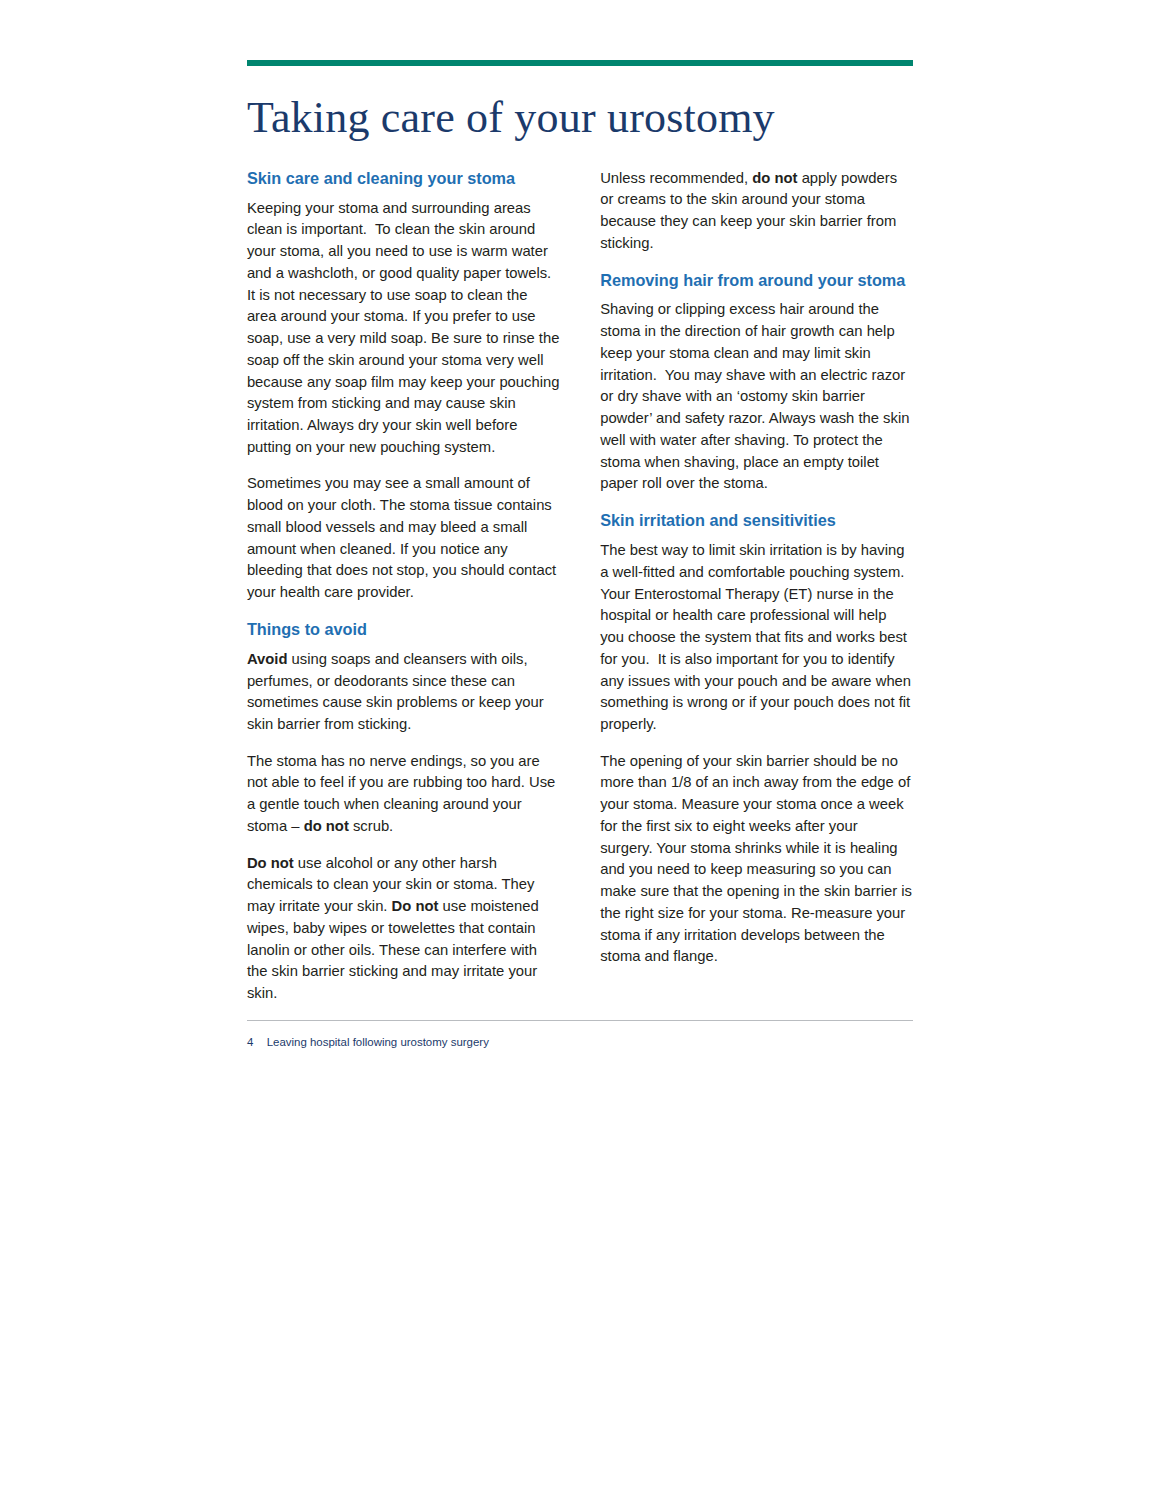Taking care of your urostomy
Skin care and cleaning your stoma
Keeping your stoma and surrounding areas clean is important. To clean the skin around your stoma, all you need to use is warm water and a washcloth, or good quality paper towels. It is not necessary to use soap to clean the area around your stoma. If you prefer to use soap, use a very mild soap. Be sure to rinse the soap off the skin around your stoma very well because any soap film may keep your pouching system from sticking and may cause skin irritation. Always dry your skin well before putting on your new pouching system.
Sometimes you may see a small amount of blood on your cloth. The stoma tissue contains small blood vessels and may bleed a small amount when cleaned. If you notice any bleeding that does not stop, you should contact your health care provider.
Things to avoid
Avoid using soaps and cleansers with oils, perfumes, or deodorants since these can sometimes cause skin problems or keep your skin barrier from sticking.
The stoma has no nerve endings, so you are not able to feel if you are rubbing too hard. Use a gentle touch when cleaning around your stoma – do not scrub.
Do not use alcohol or any other harsh chemicals to clean your skin or stoma. They may irritate your skin. Do not use moistened wipes, baby wipes or towelettes that contain lanolin or other oils. These can interfere with the skin barrier sticking and may irritate your skin.
Unless recommended, do not apply powders or creams to the skin around your stoma because they can keep your skin barrier from sticking.
Removing hair from around your stoma
Shaving or clipping excess hair around the stoma in the direction of hair growth can help keep your stoma clean and may limit skin irritation. You may shave with an electric razor or dry shave with an ‘ostomy skin barrier powder’ and safety razor. Always wash the skin well with water after shaving. To protect the stoma when shaving, place an empty toilet paper roll over the stoma.
Skin irritation and sensitivities
The best way to limit skin irritation is by having a well-fitted and comfortable pouching system. Your Enterostomal Therapy (ET) nurse in the hospital or health care professional will help you choose the system that fits and works best for you. It is also important for you to identify any issues with your pouch and be aware when something is wrong or if your pouch does not fit properly.
The opening of your skin barrier should be no more than 1/8 of an inch away from the edge of your stoma. Measure your stoma once a week for the first six to eight weeks after your surgery. Your stoma shrinks while it is healing and you need to keep measuring so you can make sure that the opening in the skin barrier is the right size for your stoma. Re-measure your stoma if any irritation develops between the stoma and flange.
4 Leaving hospital following urostomy surgery